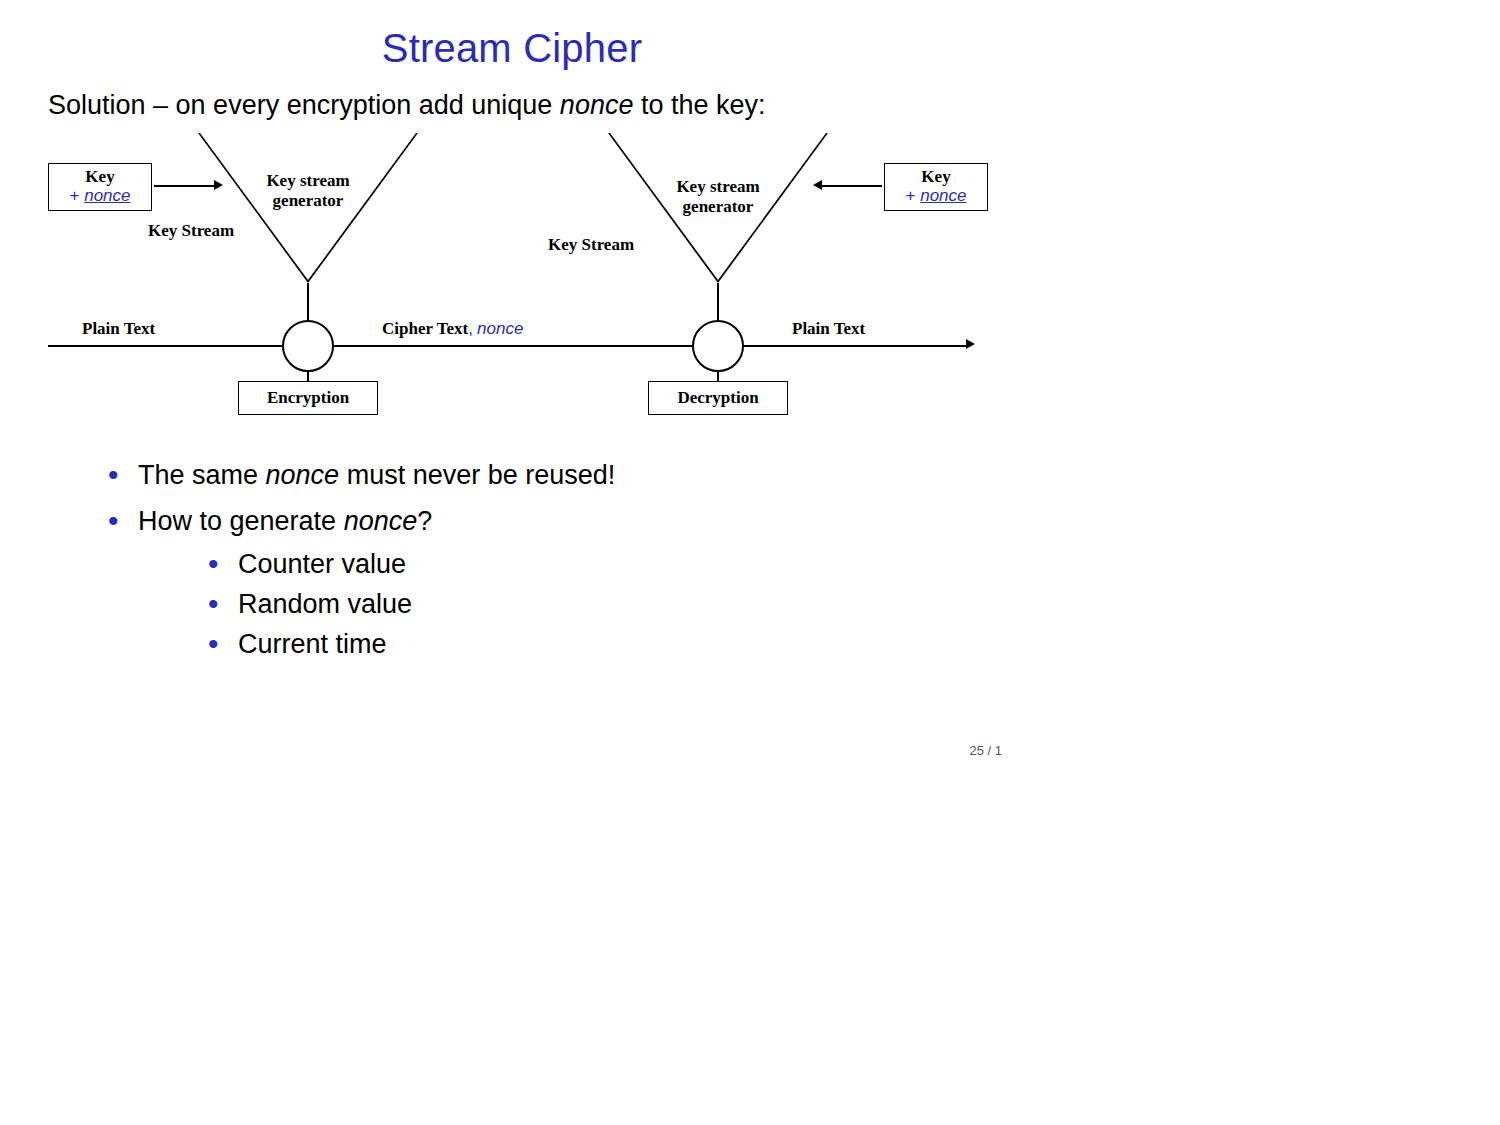Stream Cipher
Solution – on every encryption add unique nonce to the key:
Key
+ nonce
Key
+ nonce
Key stream
generator
Key stream
generator
Key Stream
Key Stream
Plain Text
Cipher Text, nonce
Plain Text
Encryption
Decryption
The same nonce must never be reused!
How to generate nonce?
Counter value
Random value
Current time
25 / 1